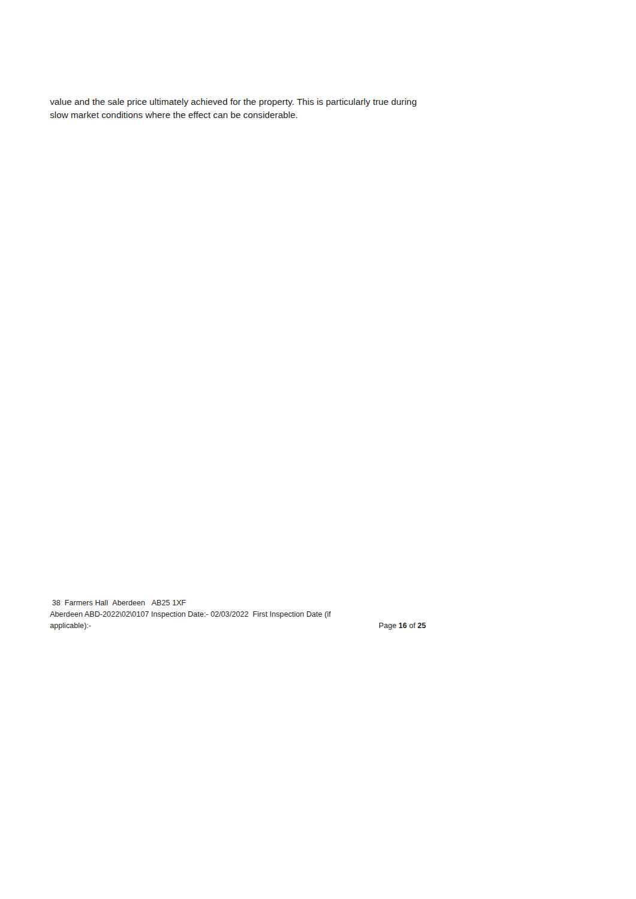value and the sale price ultimately achieved for the property. This is particularly true during slow market conditions where the effect can be considerable.
38 Farmers Hall Aberdeen AB25 1XF Aberdeen ABD-2022\02\0107 Inspection Date:- 02/03/2022 First Inspection Date (if applicable):-
Page 16 of 25